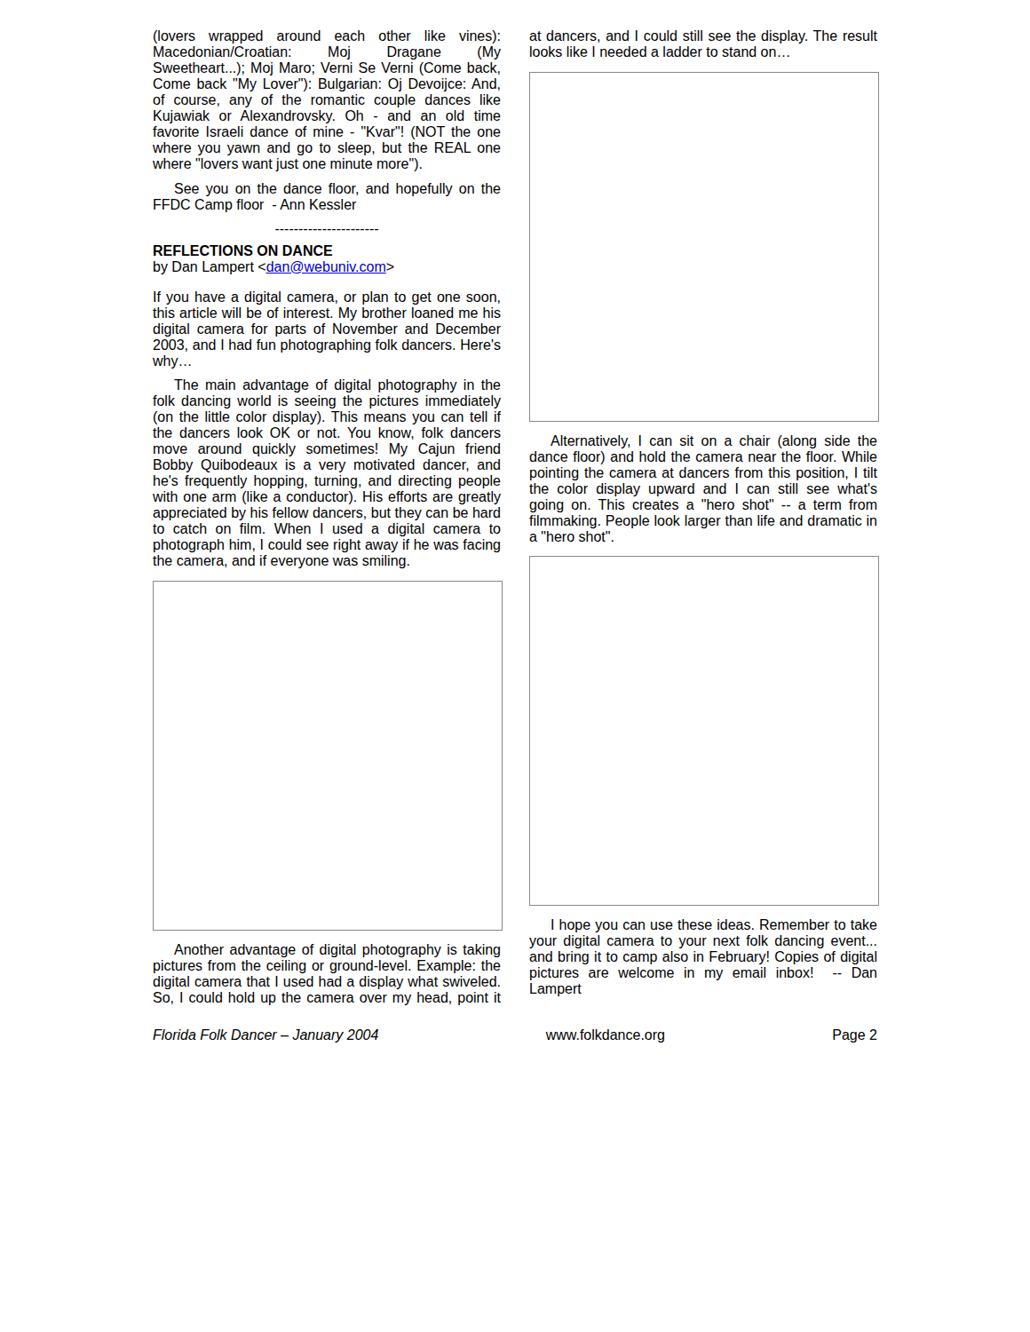(lovers wrapped around each other like vines): Macedonian/Croatian: Moj Dragane (My Sweetheart...); Moj Maro; Verni Se Verni (Come back, Come back "My Lover"): Bulgarian: Oj Devoijce: And, of course, any of the romantic couple dances like Kujawiak or Alexandrovsky. Oh - and an old time favorite Israeli dance of mine - "Kvar"! (NOT the one where you yawn and go to sleep, but the REAL one where "lovers want just one minute more").
See you on the dance floor, and hopefully on the FFDC Camp floor - Ann Kessler
----------------------
Reflections on Dance
by Dan Lampert <dan@webuniv.com>
If you have a digital camera, or plan to get one soon, this article will be of interest. My brother loaned me his digital camera for parts of November and December 2003, and I had fun photographing folk dancers. Here's why…
The main advantage of digital photography in the folk dancing world is seeing the pictures immediately (on the little color display). This means you can tell if the dancers look OK or not. You know, folk dancers move around quickly sometimes! My Cajun friend Bobby Quibodeaux is a very motivated dancer, and he's frequently hopping, turning, and directing people with one arm (like a conductor). His efforts are greatly appreciated by his fellow dancers, but they can be hard to catch on film. When I used a digital camera to photograph him, I could see right away if he was facing the camera, and if everyone was smiling.
Another advantage of digital photography is taking pictures from the ceiling or ground-level. Example: the digital camera that I used had a display what swiveled. So, I could hold up the camera over my head, point it at dancers, and I could still see the display. The result looks like I needed a ladder to stand on…
Alternatively, I can sit on a chair (along side the dance floor) and hold the camera near the floor. While pointing the camera at dancers from this position, I tilt the color display upward and I can still see what's going on. This creates a "hero shot" -- a term from filmmaking. People look larger than life and dramatic in a "hero shot".
I hope you can use these ideas. Remember to take your digital camera to your next folk dancing event... and bring it to camp also in February! Copies of digital pictures are welcome in my email inbox! -- Dan Lampert
Florida Folk Dancer – January 2004 www.folkdance.org Page 2